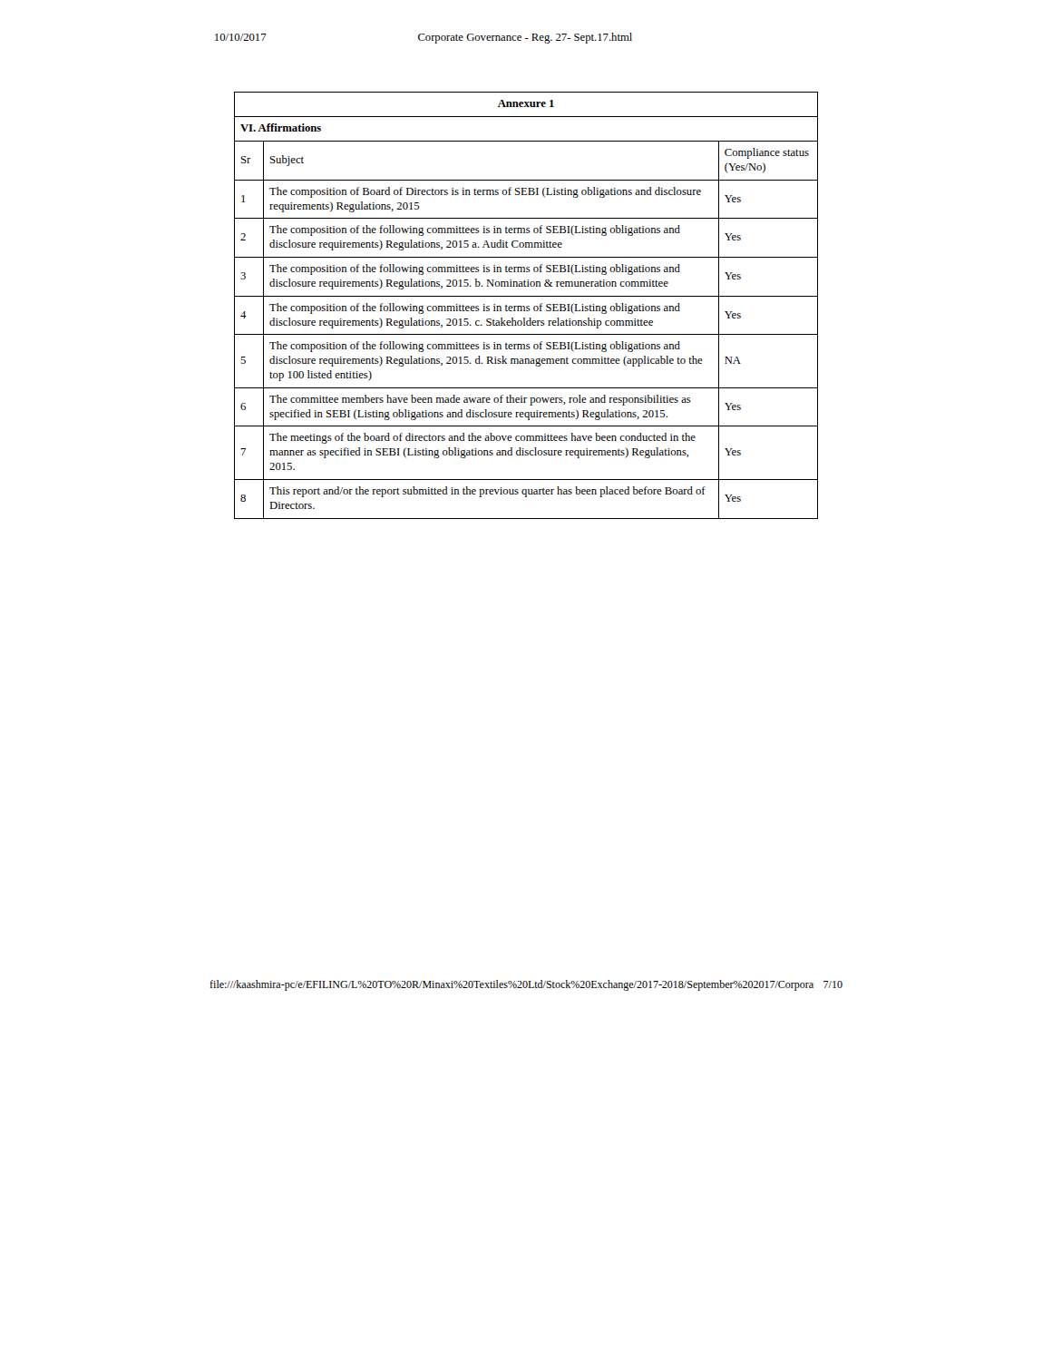10/10/2017
Corporate Governance - Reg. 27- Sept.17.html
| Annexure 1 |
| VI. Affirmations |
| Sr | Subject | Compliance status (Yes/No) |
| 1 | The composition of Board of Directors is in terms of SEBI (Listing obligations and disclosure requirements) Regulations, 2015 | Yes |
| 2 | The composition of the following committees is in terms of SEBI(Listing obligations and disclosure requirements) Regulations, 2015 a. Audit Committee | Yes |
| 3 | The composition of the following committees is in terms of SEBI(Listing obligations and disclosure requirements) Regulations, 2015. b. Nomination & remuneration committee | Yes |
| 4 | The composition of the following committees is in terms of SEBI(Listing obligations and disclosure requirements) Regulations, 2015. c. Stakeholders relationship committee | Yes |
| 5 | The composition of the following committees is in terms of SEBI(Listing obligations and disclosure requirements) Regulations, 2015. d. Risk management committee (applicable to the top 100 listed entities) | NA |
| 6 | The committee members have been made aware of their powers, role and responsibilities as specified in SEBI (Listing obligations and disclosure requirements) Regulations, 2015. | Yes |
| 7 | The meetings of the board of directors and the above committees have been conducted in the manner as specified in SEBI (Listing obligations and disclosure requirements) Regulations, 2015. | Yes |
| 8 | This report and/or the report submitted in the previous quarter has been placed before Board of Directors. | Yes |
file:///kaashmira-pc/e/EFILING/L%20TO%20R/Minaxi%20Textiles%20Ltd/Stock%20Exchange/2017-2018/September%202017/Corporate%20Govern…
7/10